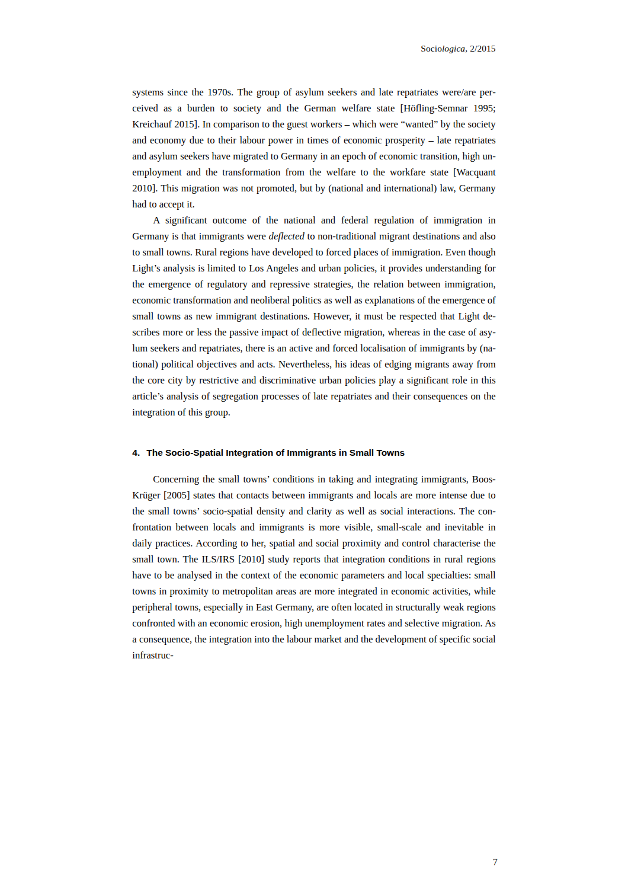Sociologica, 2/2015
systems since the 1970s. The group of asylum seekers and late repatriates were/are perceived as a burden to society and the German welfare state [Höfling-Semnar 1995; Kreichauf 2015]. In comparison to the guest workers – which were “wanted” by the society and economy due to their labour power in times of economic prosperity – late repatriates and asylum seekers have migrated to Germany in an epoch of economic transition, high unemployment and the transformation from the welfare to the workfare state [Wacquant 2010]. This migration was not promoted, but by (national and international) law, Germany had to accept it.
A significant outcome of the national and federal regulation of immigration in Germany is that immigrants were deflected to non-traditional migrant destinations and also to small towns. Rural regions have developed to forced places of immigration. Even though Light’s analysis is limited to Los Angeles and urban policies, it provides understanding for the emergence of regulatory and repressive strategies, the relation between immigration, economic transformation and neoliberal politics as well as explanations of the emergence of small towns as new immigrant destinations. However, it must be respected that Light describes more or less the passive impact of deflective migration, whereas in the case of asylum seekers and repatriates, there is an active and forced localisation of immigrants by (national) political objectives and acts. Nevertheless, his ideas of edging migrants away from the core city by restrictive and discriminative urban policies play a significant role in this article’s analysis of segregation processes of late repatriates and their consequences on the integration of this group.
4. The Socio-Spatial Integration of Immigrants in Small Towns
Concerning the small towns’ conditions in taking and integrating immigrants, Boos-Krüger [2005] states that contacts between immigrants and locals are more intense due to the small towns’ socio-spatial density and clarity as well as social interactions. The confrontation between locals and immigrants is more visible, small-scale and inevitable in daily practices. According to her, spatial and social proximity and control characterise the small town. The ILS/IRS [2010] study reports that integration conditions in rural regions have to be analysed in the context of the economic parameters and local specialties: small towns in proximity to metropolitan areas are more integrated in economic activities, while peripheral towns, especially in East Germany, are often located in structurally weak regions confronted with an economic erosion, high unemployment rates and selective migration. As a consequence, the integration into the labour market and the development of specific social infrastruc-
7